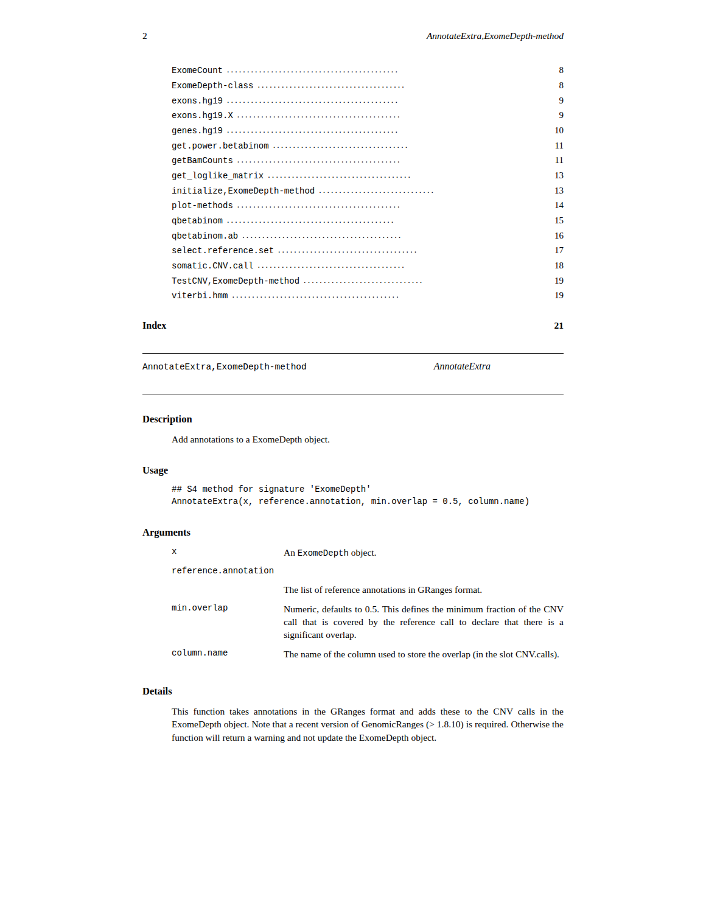2
AnnotateExtra,ExomeDepth-method
ExomeCount........................................... 8
ExomeDepth-class..................................... 8
exons.hg19........................................... 9
exons.hg19.X......................................... 9
genes.hg19........................................... 10
get.power.betabinom.................................. 11
getBamCounts......................................... 11
get_loglike_matrix.................................... 13
initialize,ExomeDepth-method............................. 13
plot-methods......................................... 14
qbetabinom.......................................... 15
qbetabinom.ab........................................ 16
select.reference.set................................... 17
somatic.CNV.call..................................... 18
TestCNV,ExomeDepth-method.............................. 19
viterbi.hmm.......................................... 19
Index 21
AnnotateExtra,ExomeDepth-method
AnnotateExtra
Description
Add annotations to a ExomeDepth object.
Usage
## S4 method for signature 'ExomeDepth'
AnnotateExtra(x, reference.annotation, min.overlap = 0.5, column.name)
Arguments
| x | An ExomeDepth object. |
| reference.annotation |
| | The list of reference annotations in GRanges format. |
| min.overlap | Numeric, defaults to 0.5. This defines the minimum fraction of the CNV call that is covered by the reference call to declare that there is a significant overlap. |
| column.name | The name of the column used to store the overlap (in the slot CNV.calls). |
Details
This function takes annotations in the GRanges format and adds these to the CNV calls in the ExomeDepth object. Note that a recent version of GenomicRanges (> 1.8.10) is required. Otherwise the function will return a warning and not update the ExomeDepth object.